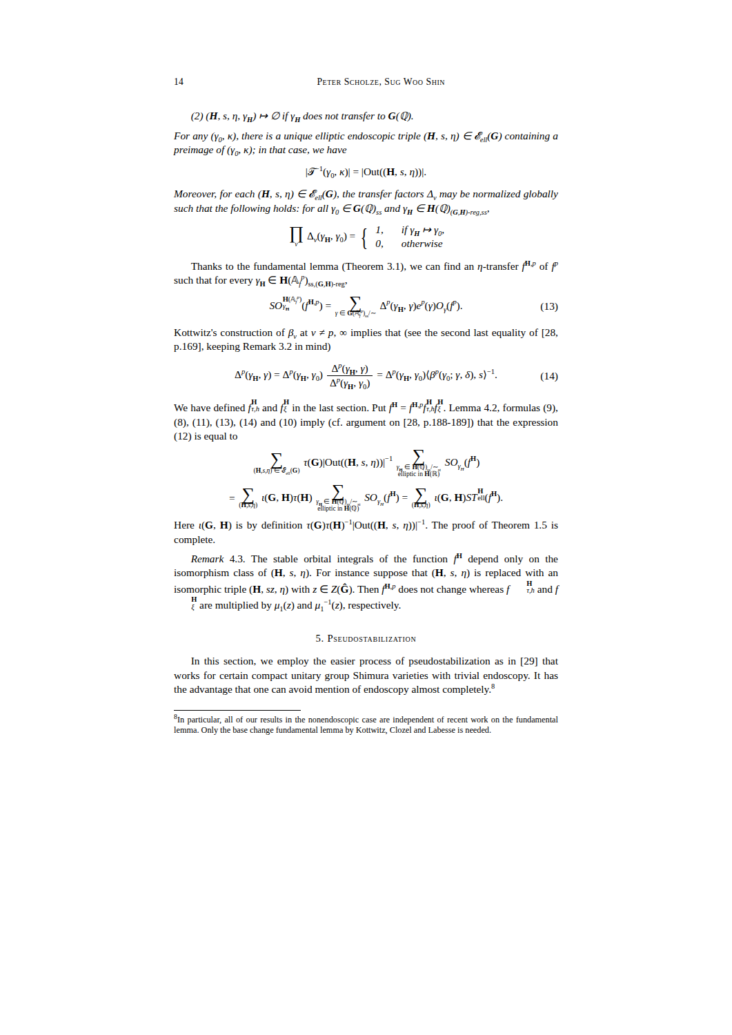14 Peter Scholze, Sug Woo Shin
(2) (H, s, η, γH) ↦ ∅ if γH does not transfer to G(ℚ).
For any (γ0, κ), there is a unique elliptic endoscopic triple (H, s, η) ∈ 𝓔ell(G) containing a preimage of (γ0, κ); in that case, we have
|𝒯−1(γ0, κ)| = |Out((H, s, η))|.
Moreover, for each (H, s, η) ∈ 𝓔ell(G), the transfer factors Δv may be normalized globally such that the following holds: for all γ0 ∈ G(ℚ)ss and γH ∈ H(ℚ)(G,H)-reg,ss,
∏v Δv(γH, γ0) = { 1, if γH ↦ γ0, 0, otherwise
Thanks to the fundamental lemma (Theorem 3.1), we can find an η-transfer fH,p of fp such that for every γH ∈ H(𝔸fp)ss,(G,H)-reg,
SO H(𝔸fp) γH(fH,p) = ∑γ ∈ G(𝔸fp)ss/∼ Δp(γH, γ)ep(γ)Oγ(fp). (13)
Kottwitz's construction of βv at v ≠ p, ∞ implies that (see the second last equality of [28, p.169], keeping Remark 3.2 in mind)
Δp(γH, γ) = Δp(γH, γ0) Δp(γH, γ) Δp(γH, γ0) = Δp(γH, γ0)⟨βp(γ0; γ, δ), s⟩−1. (14)
We have defined fHτ,h and fHξ in the last section. Put fH = fH,pfHτ,h fHξ. Lemma 4.2, formulas (9), (8), (11), (13), (14) and (10) imply (cf. argument on [28, p.188-189]) that the expression (12) is equal to
∑(H,s,η) ∈ 𝓔ell(G) τ(G)|Out((H, s, η))|−1 ∑γH ∈ H(ℚ)ss/∼st elliptic in H(ℝ) SOγH(fH)
= ∑(H,s,η) ι(G, H)τ(H) ∑γH ∈ H(ℚ)ss/∼st elliptic in H(ℚ) SOγH(fH) = ∑(H,s,η) ι(G, H)ST Hell(fH).
Here ι(G, H) is by definition τ(G)τ(H)−1|Out((H, s, η))|−1. The proof of Theorem 1.5 is complete.
Remark 4.3. The stable orbital integrals of the function fH depend only on the isomorphism class of (H, s, η). For instance suppose that (H, s, η) is replaced with an isomorphic triple (H, sz, η) with z ∈ Z(Ĝ). Then fH,p does not change whereas fHτ,h and fHξ are multiplied by μ1(z) and μ1−1(z), respectively.
5. Pseudostabilization
In this section, we employ the easier process of pseudostabilization as in [29] that works for certain compact unitary group Shimura varieties with trivial endoscopy. It has the advantage that one can avoid mention of endoscopy almost completely.8
8In particular, all of our results in the nonendoscopic case are independent of recent work on the fundamental lemma. Only the base change fundamental lemma by Kottwitz, Clozel and Labesse is needed.